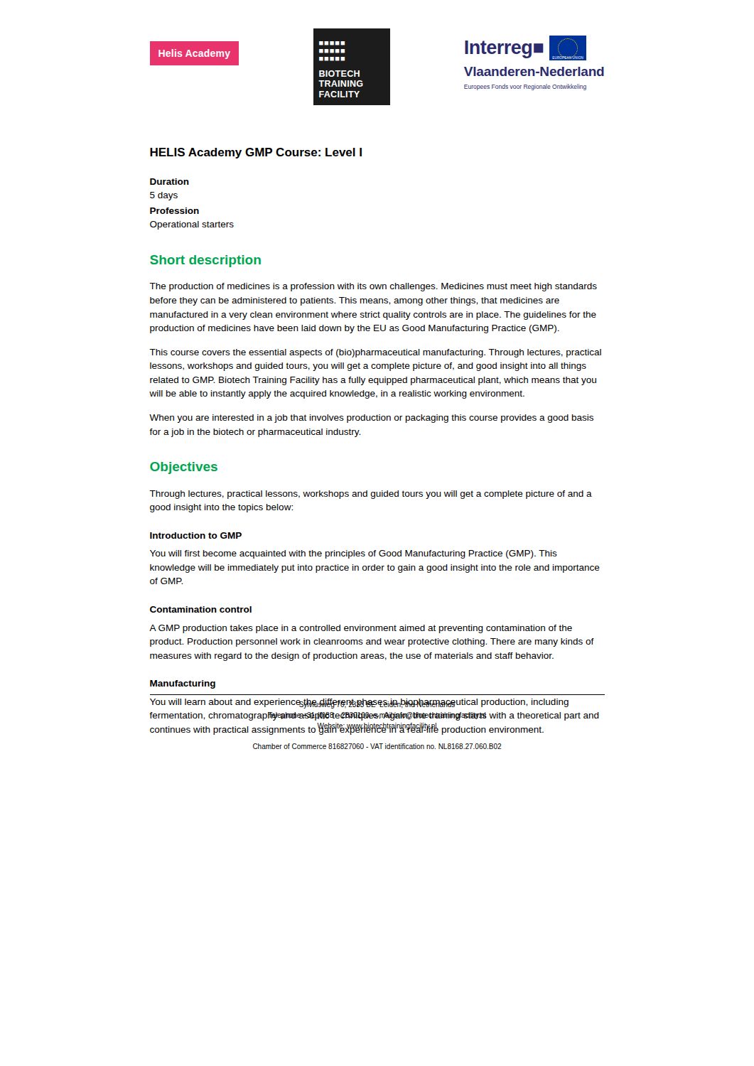Helis Academy
■■■■■ ■■■■■ ■■■■■
BIOTECH
TRAINING
FACILITY
Interreg■
EUROPEAN UNION
Vlaanderen-Nederland
Europees Fonds voor Regionale Ontwikkeling
HELIS Academy GMP Course: Level I
Duration
5 days
Profession
Operational starters
Short description
The production of medicines is a profession with its own challenges. Medicines must meet high standards before they can be administered to patients. This means, among other things, that medicines are manufactured in a very clean environment where strict quality controls are in place. The guidelines for the production of medicines have been laid down by the EU as Good Manufacturing Practice (GMP).
This course covers the essential aspects of (bio)pharmaceutical manufacturing. Through lectures, practical lessons, workshops and guided tours, you will get a complete picture of, and good insight into all things related to GMP. Biotech Training Facility has a fully equipped pharmaceutical plant, which means that you will be able to instantly apply the acquired knowledge, in a realistic working environment.
When you are interested in a job that involves production or packaging this course provides a good basis for a job in the biotech or pharmaceutical industry.
Objectives
Through lectures, practical lessons, workshops and guided tours you will get a complete picture of and a good insight into the topics below:
Introduction to GMP
You will first become acquainted with the principles of Good Manufacturing Practice (GMP). This knowledge will be immediately put into practice in order to gain a good insight into the role and importance of GMP.
Contamination control
A GMP production takes place in a controlled environment aimed at preventing contamination of the product. Production personnel work in cleanrooms and wear protective clothing. There are many kinds of measures with regard to the design of production areas, the use of materials and staff behavior.
Manufacturing
You will learn about and experience the different phases in biopharmaceutical production, including fermentation, chromatography and aseptic techniques. Again, the training starts with a theoretical part and continues with practical assignments to gain experience in a real-life production environment.
Sylviusweg 70, 2333 BE Leiden, the Netherlands
Telephone +31 (0)88 – 2830100, e-mail info@biotechtrainingfacility.nl
Website: www.biotechtrainingfacility.nl
Chamber of Commerce 816827060 - VAT identification no. NL8168.27.060.B02